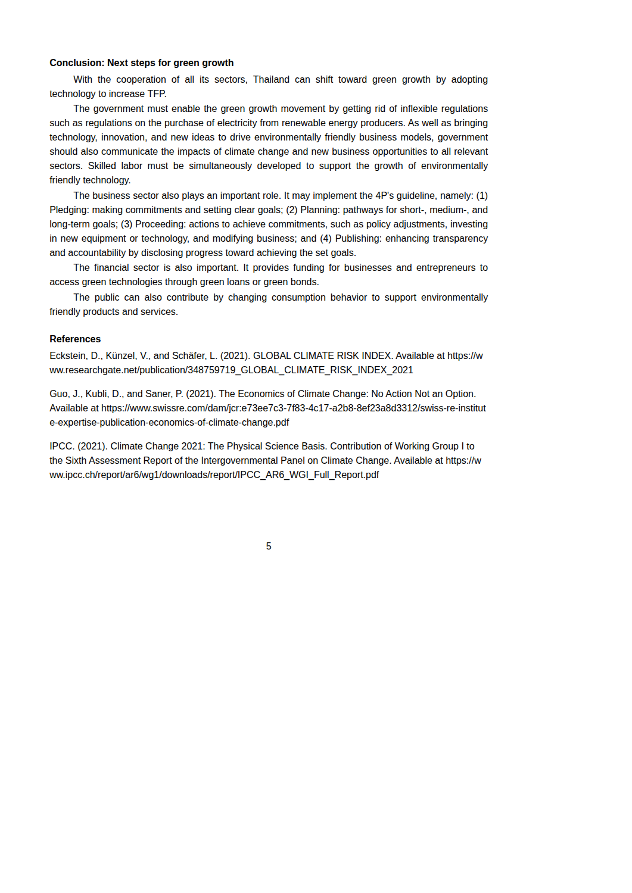Conclusion: Next steps for green growth
With the cooperation of all its sectors, Thailand can shift toward green growth by adopting technology to increase TFP.
The government must enable the green growth movement by getting rid of inflexible regulations such as regulations on the purchase of electricity from renewable energy producers. As well as bringing technology, innovation, and new ideas to drive environmentally friendly business models, government should also communicate the impacts of climate change and new business opportunities to all relevant sectors. Skilled labor must be simultaneously developed to support the growth of environmentally friendly technology.
The business sector also plays an important role. It may implement the 4P's guideline, namely: (1) Pledging: making commitments and setting clear goals; (2) Planning: pathways for short-, medium-, and long-term goals; (3) Proceeding: actions to achieve commitments, such as policy adjustments, investing in new equipment or technology, and modifying business; and (4) Publishing: enhancing transparency and accountability by disclosing progress toward achieving the set goals.
The financial sector is also important. It provides funding for businesses and entrepreneurs to access green technologies through green loans or green bonds.
The public can also contribute by changing consumption behavior to support environmentally friendly products and services.
References
Eckstein, D., Künzel, V., and Schäfer, L. (2021). GLOBAL CLIMATE RISK INDEX. Available at https://www.researchgate.net/publication/348759719_GLOBAL_CLIMATE_RISK_INDEX_2021
Guo, J., Kubli, D., and Saner, P. (2021). The Economics of Climate Change: No Action Not an Option. Available at https://www.swissre.com/dam/jcr:e73ee7c3-7f83-4c17-a2b8-8ef23a8d3312/swiss-re-institute-expertise-publication-economics-of-climate-change.pdf
IPCC. (2021). Climate Change 2021: The Physical Science Basis. Contribution of Working Group I to the Sixth Assessment Report of the Intergovernmental Panel on Climate Change. Available at https://www.ipcc.ch/report/ar6/wg1/downloads/report/IPCC_AR6_WGI_Full_Report.pdf
5